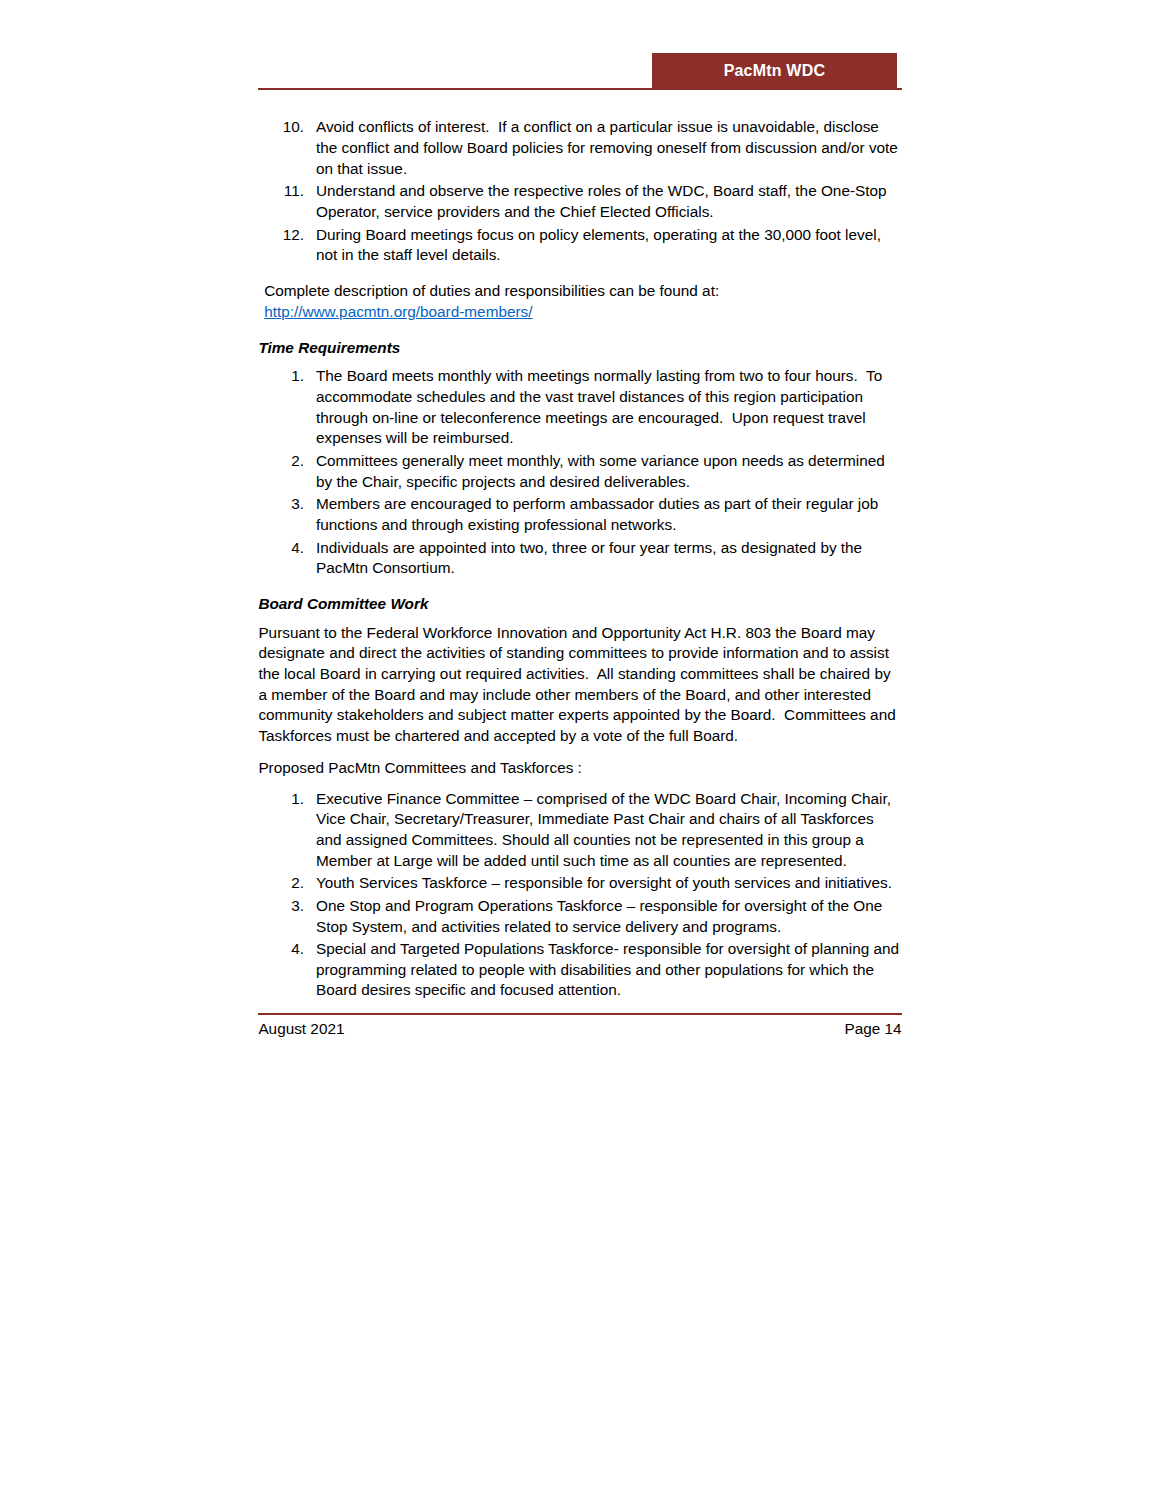PacMtn WDC
Avoid conflicts of interest. If a conflict on a particular issue is unavoidable, disclose the conflict and follow Board policies for removing oneself from discussion and/or vote on that issue.
Understand and observe the respective roles of the WDC, Board staff, the One-Stop Operator, service providers and the Chief Elected Officials.
During Board meetings focus on policy elements, operating at the 30,000 foot level, not in the staff level details.
Complete description of duties and responsibilities can be found at:
http://www.pacmtn.org/board-members/
Time Requirements
The Board meets monthly with meetings normally lasting from two to four hours. To accommodate schedules and the vast travel distances of this region participation through on-line or teleconference meetings are encouraged. Upon request travel expenses will be reimbursed.
Committees generally meet monthly, with some variance upon needs as determined by the Chair, specific projects and desired deliverables.
Members are encouraged to perform ambassador duties as part of their regular job functions and through existing professional networks.
Individuals are appointed into two, three or four year terms, as designated by the PacMtn Consortium.
Board Committee Work
Pursuant to the Federal Workforce Innovation and Opportunity Act H.R. 803 the Board may designate and direct the activities of standing committees to provide information and to assist the local Board in carrying out required activities. All standing committees shall be chaired by a member of the Board and may include other members of the Board, and other interested community stakeholders and subject matter experts appointed by the Board. Committees and Taskforces must be chartered and accepted by a vote of the full Board.
Proposed PacMtn Committees and Taskforces :
Executive Finance Committee – comprised of the WDC Board Chair, Incoming Chair, Vice Chair, Secretary/Treasurer, Immediate Past Chair and chairs of all Taskforces and assigned Committees. Should all counties not be represented in this group a Member at Large will be added until such time as all counties are represented.
Youth Services Taskforce – responsible for oversight of youth services and initiatives.
One Stop and Program Operations Taskforce – responsible for oversight of the One Stop System, and activities related to service delivery and programs.
Special and Targeted Populations Taskforce- responsible for oversight of planning and programming related to people with disabilities and other populations for which the Board desires specific and focused attention.
August 2021 Page 14